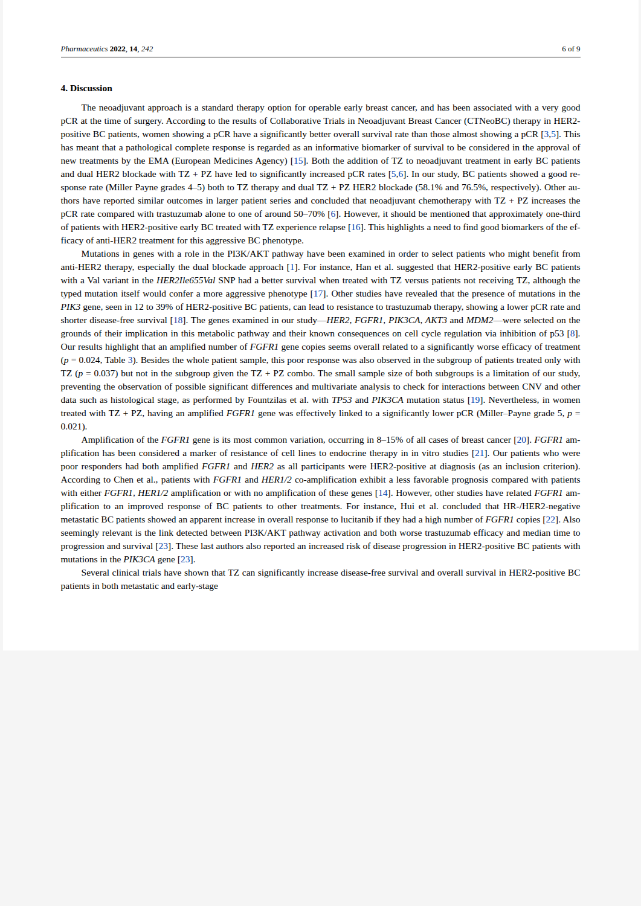Pharmaceutics 2022, 14, 242
6 of 9
4. Discussion
The neoadjuvant approach is a standard therapy option for operable early breast cancer, and has been associated with a very good pCR at the time of surgery. According to the results of Collaborative Trials in Neoadjuvant Breast Cancer (CTNeoBC) therapy in HER2-positive BC patients, women showing a pCR have a significantly better overall survival rate than those almost showing a pCR [3,5]. This has meant that a pathological complete response is regarded as an informative biomarker of survival to be considered in the approval of new treatments by the EMA (European Medicines Agency) [15]. Both the addition of TZ to neoadjuvant treatment in early BC patients and dual HER2 blockade with TZ + PZ have led to significantly increased pCR rates [5,6]. In our study, BC patients showed a good response rate (Miller Payne grades 4–5) both to TZ therapy and dual TZ + PZ HER2 blockade (58.1% and 76.5%, respectively). Other authors have reported similar outcomes in larger patient series and concluded that neoadjuvant chemotherapy with TZ + PZ increases the pCR rate compared with trastuzumab alone to one of around 50–70% [6]. However, it should be mentioned that approximately one-third of patients with HER2-positive early BC treated with TZ experience relapse [16]. This highlights a need to find good biomarkers of the efficacy of anti-HER2 treatment for this aggressive BC phenotype.
Mutations in genes with a role in the PI3K/AKT pathway have been examined in order to select patients who might benefit from anti-HER2 therapy, especially the dual blockade approach [1]. For instance, Han et al. suggested that HER2-positive early BC patients with a Val variant in the HER2Ile655Val SNP had a better survival when treated with TZ versus patients not receiving TZ, although the typed mutation itself would confer a more aggressive phenotype [17]. Other studies have revealed that the presence of mutations in the PIK3 gene, seen in 12 to 39% of HER2-positive BC patients, can lead to resistance to trastuzumab therapy, showing a lower pCR rate and shorter disease-free survival [18]. The genes examined in our study—HER2, FGFR1, PIK3CA, AKT3 and MDM2—were selected on the grounds of their implication in this metabolic pathway and their known consequences on cell cycle regulation via inhibition of p53 [8]. Our results highlight that an amplified number of FGFR1 gene copies seems overall related to a significantly worse efficacy of treatment (p = 0.024, Table 3). Besides the whole patient sample, this poor response was also observed in the subgroup of patients treated only with TZ (p = 0.037) but not in the subgroup given the TZ + PZ combo. The small sample size of both subgroups is a limitation of our study, preventing the observation of possible significant differences and multivariate analysis to check for interactions between CNV and other data such as histological stage, as performed by Fountzilas et al. with TP53 and PIK3CA mutation status [19]. Nevertheless, in women treated with TZ + PZ, having an amplified FGFR1 gene was effectively linked to a significantly lower pCR (Miller–Payne grade 5, p = 0.021).
Amplification of the FGFR1 gene is its most common variation, occurring in 8–15% of all cases of breast cancer [20]. FGFR1 amplification has been considered a marker of resistance of cell lines to endocrine therapy in in vitro studies [21]. Our patients who were poor responders had both amplified FGFR1 and HER2 as all participants were HER2-positive at diagnosis (as an inclusion criterion). According to Chen et al., patients with FGFR1 and HER1/2 co-amplification exhibit a less favorable prognosis compared with patients with either FGFR1, HER1/2 amplification or with no amplification of these genes [14]. However, other studies have related FGFR1 amplification to an improved response of BC patients to other treatments. For instance, Hui et al. concluded that HR-/HER2-negative metastatic BC patients showed an apparent increase in overall response to lucitanib if they had a high number of FGFR1 copies [22]. Also seemingly relevant is the link detected between PI3K/AKT pathway activation and both worse trastuzumab efficacy and median time to progression and survival [23]. These last authors also reported an increased risk of disease progression in HER2-positive BC patients with mutations in the PIK3CA gene [23].
Several clinical trials have shown that TZ can significantly increase disease-free survival and overall survival in HER2-positive BC patients in both metastatic and early-stage